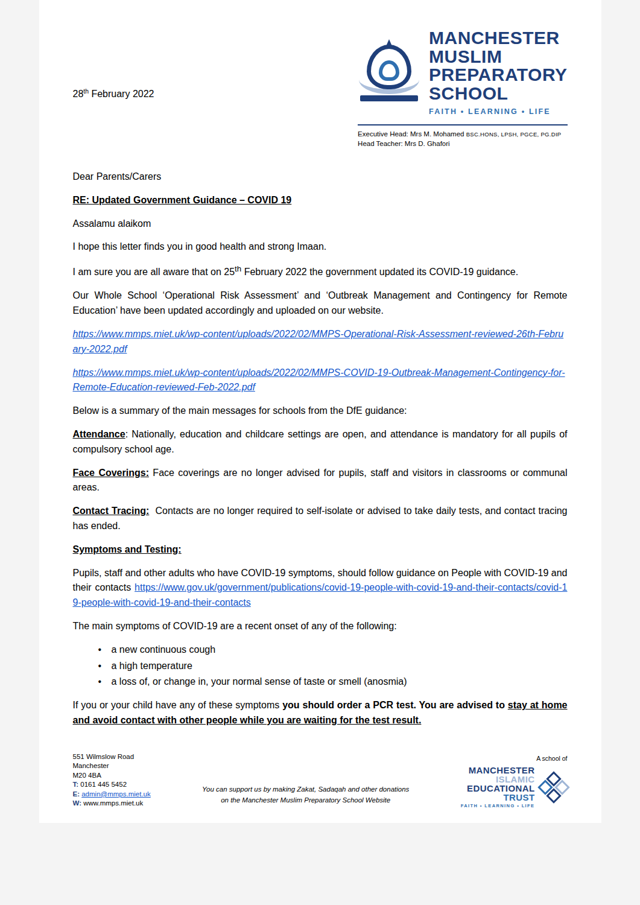28th February 2022
Manchester Muslim Preparatory School
Faith • Learning • Life
Executive Head: Mrs M. Mohamed BSC.HONS, LPSH, PGCE, PG.DIP
Head Teacher: Mrs D. Ghafori
Dear Parents/Carers
RE: Updated Government Guidance – COVID 19
Assalamu alaikom
I hope this letter finds you in good health and strong Imaan.
I am sure you are all aware that on 25th February 2022 the government updated its COVID-19 guidance.
Our Whole School ‘Operational Risk Assessment’ and ‘Outbreak Management and Contingency for Remote Education’ have been updated accordingly and uploaded on our website.
https://www.mmps.miet.uk/wp-content/uploads/2022/02/MMPS-Operational-Risk-Assessment-reviewed-26th-February-2022.pdf
https://www.mmps.miet.uk/wp-content/uploads/2022/02/MMPS-COVID-19-Outbreak-Management-Contingency-for-Remote-Education-reviewed-Feb-2022.pdf
Below is a summary of the main messages for schools from the DfE guidance:
Attendance: Nationally, education and childcare settings are open, and attendance is mandatory for all pupils of compulsory school age.
Face Coverings: Face coverings are no longer advised for pupils, staff and visitors in classrooms or communal areas.
Contact Tracing: Contacts are no longer required to self-isolate or advised to take daily tests, and contact tracing has ended.
Symptoms and Testing:
Pupils, staff and other adults who have COVID-19 symptoms, should follow guidance on People with COVID-19 and their contacts https://www.gov.uk/government/publications/covid-19-people-with-covid-19-and-their-contacts/covid-19-people-with-covid-19-and-their-contacts
The main symptoms of COVID-19 are a recent onset of any of the following:
a new continuous cough
a high temperature
a loss of, or change in, your normal sense of taste or smell (anosmia)
If you or your child have any of these symptoms you should order a PCR test. You are advised to stay at home and avoid contact with other people while you are waiting for the test result.
551 Wilmslow Road
Manchester
M20 4BA
T: 0161 445 5452
E: admin@mmps.miet.uk
W: www.mmps.miet.uk
You can support us by making Zakat, Sadaqah and other donations
on the Manchester Muslim Preparatory School Website
A school of
Manchester
Islamic
Educational
Trust
Faith • Learning • Life